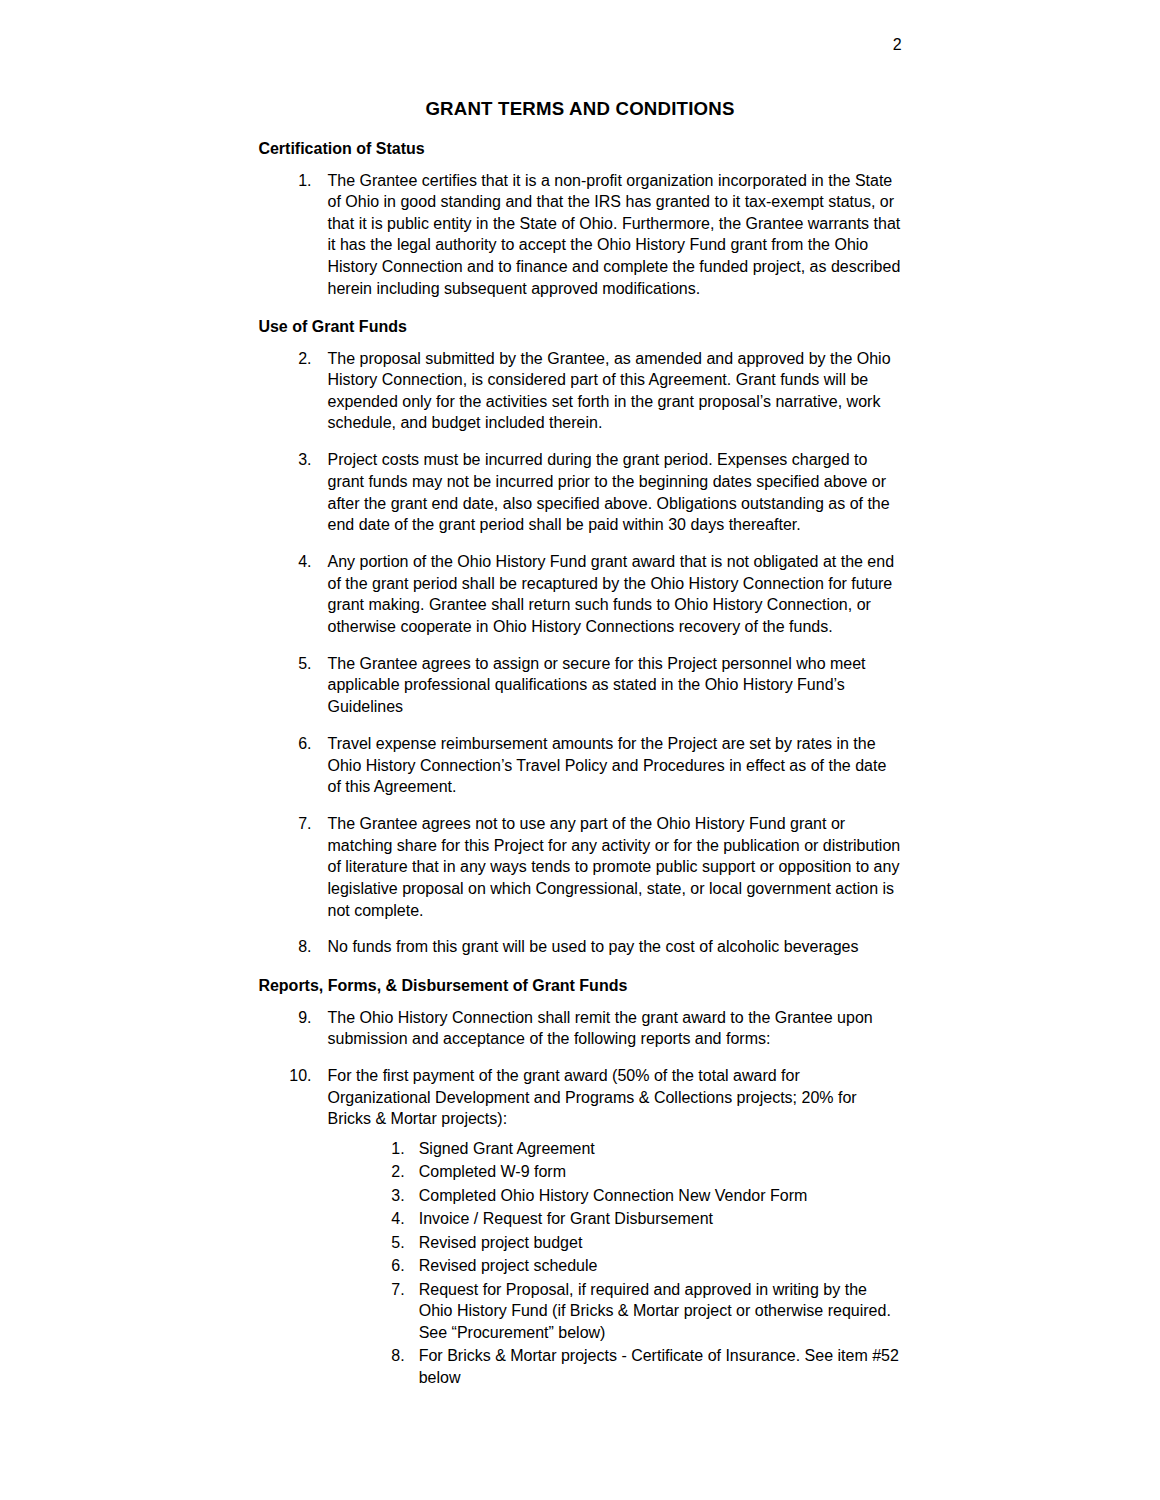2
GRANT TERMS AND CONDITIONS
Certification of Status
The Grantee certifies that it is a non-profit organization incorporated in the State of Ohio in good standing and that the IRS has granted to it tax-exempt status, or that it is public entity in the State of Ohio. Furthermore, the Grantee warrants that it has the legal authority to accept the Ohio History Fund grant from the Ohio History Connection and to finance and complete the funded project, as described herein including subsequent approved modifications.
Use of Grant Funds
The proposal submitted by the Grantee, as amended and approved by the Ohio History Connection, is considered part of this Agreement. Grant funds will be expended only for the activities set forth in the grant proposal’s narrative, work schedule, and budget included therein.
Project costs must be incurred during the grant period. Expenses charged to grant funds may not be incurred prior to the beginning dates specified above or after the grant end date, also specified above. Obligations outstanding as of the end date of the grant period shall be paid within 30 days thereafter.
Any portion of the Ohio History Fund grant award that is not obligated at the end of the grant period shall be recaptured by the Ohio History Connection for future grant making. Grantee shall return such funds to Ohio History Connection, or otherwise cooperate in Ohio History Connections recovery of the funds.
The Grantee agrees to assign or secure for this Project personnel who meet applicable professional qualifications as stated in the Ohio History Fund’s Guidelines
Travel expense reimbursement amounts for the Project are set by rates in the Ohio History Connection’s Travel Policy and Procedures in effect as of the date of this Agreement.
The Grantee agrees not to use any part of the Ohio History Fund grant or matching share for this Project for any activity or for the publication or distribution of literature that in any ways tends to promote public support or opposition to any legislative proposal on which Congressional, state, or local government action is not complete.
No funds from this grant will be used to pay the cost of alcoholic beverages
Reports, Forms, & Disbursement of Grant Funds
The Ohio History Connection shall remit the grant award to the Grantee upon submission and acceptance of the following reports and forms:
For the first payment of the grant award (50% of the total award for Organizational Development and Programs & Collections projects; 20% for Bricks & Mortar projects):
Signed Grant Agreement
Completed W-9 form
Completed Ohio History Connection New Vendor Form
Invoice / Request for Grant Disbursement
Revised project budget
Revised project schedule
Request for Proposal, if required and approved in writing by the Ohio History Fund (if Bricks & Mortar project or otherwise required. See “Procurement” below)
For Bricks & Mortar projects - Certificate of Insurance. See item #52 below